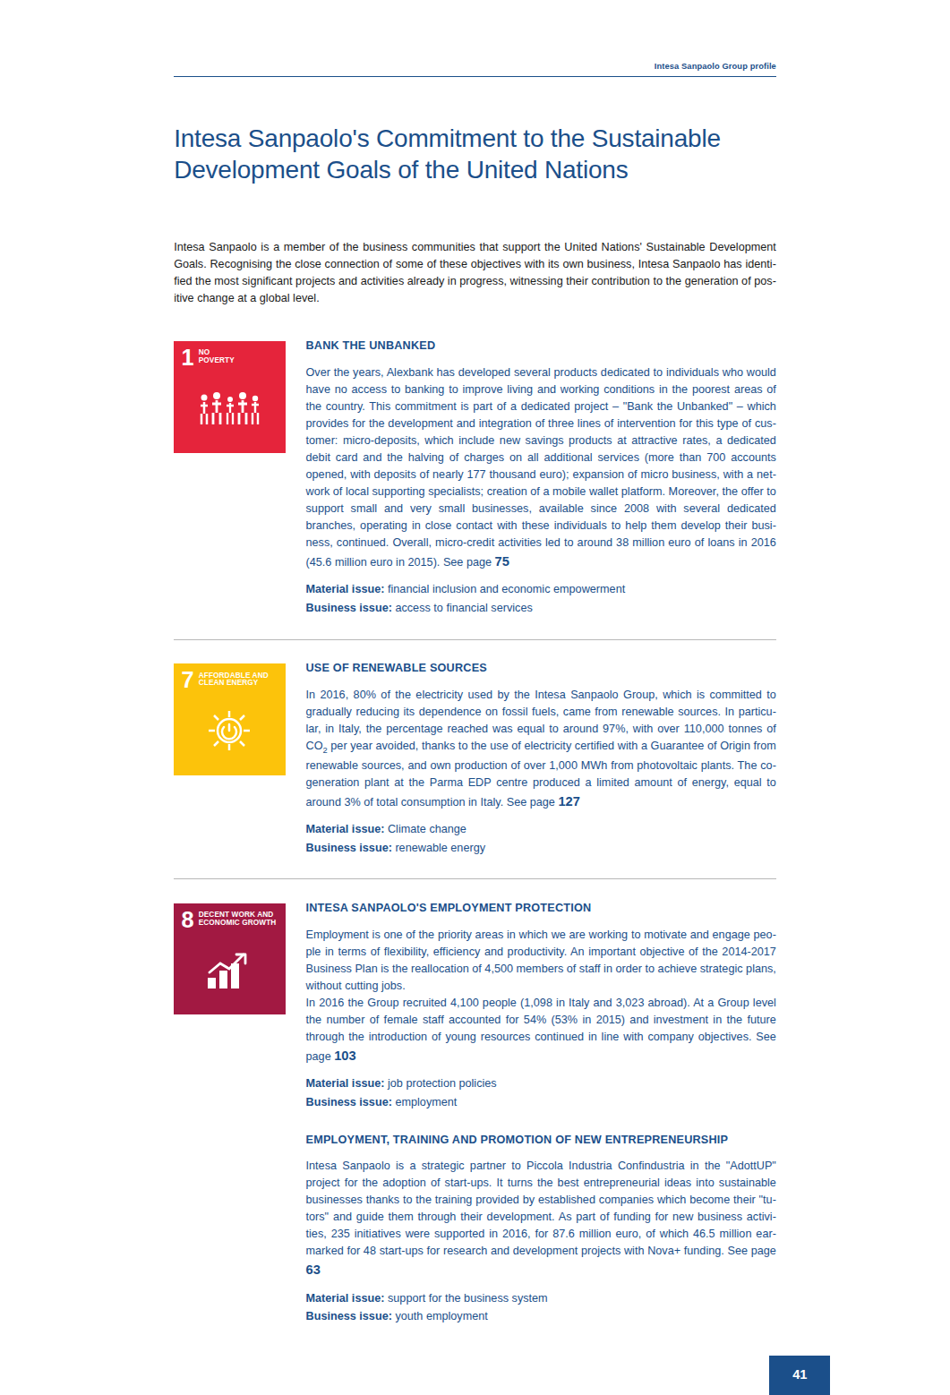Intesa Sanpaolo Group profile
Intesa Sanpaolo's Commitment to the Sustainable
Development Goals of the United Nations
Intesa Sanpaolo is a member of the business communities that support the United Nations' Sustainable Development Goals. Recognising the close connection of some of these objectives with its own business, Intesa Sanpaolo has identified the most significant projects and activities already in progress, witnessing their contribution to the generation of positive change at a global level.
1 NO
POVERTY
Bank the Unbanked
Over the years, Alexbank has developed several products dedicated to individuals who would have no access to banking to improve living and working conditions in the poorest areas of the country. This commitment is part of a dedicated project – "Bank the Unbanked" – which provides for the development and integration of three lines of intervention for this type of customer: micro-deposits, which include new savings products at attractive rates, a dedicated debit card and the halving of charges on all additional services (more than 700 accounts opened, with deposits of nearly 177 thousand euro); expansion of micro business, with a network of local supporting specialists; creation of a mobile wallet platform. Moreover, the offer to support small and very small businesses, available since 2008 with several dedicated branches, operating in close contact with these individuals to help them develop their business, continued. Overall, micro-credit activities led to around 38 million euro of loans in 2016 (45.6 million euro in 2015). See page 75
Material issue: financial inclusion and economic empowerment
Business issue: access to financial services
7 AFFORDABLE AND
CLEAN ENERGY
Use of renewable sources
In 2016, 80% of the electricity used by the Intesa Sanpaolo Group, which is committed to gradually reducing its dependence on fossil fuels, came from renewable sources. In particular, in Italy, the percentage reached was equal to around 97%, with over 110,000 tonnes of CO2 per year avoided, thanks to the use of electricity certified with a Guarantee of Origin from renewable sources, and own production of over 1,000 MWh from photovoltaic plants. The cogeneration plant at the Parma EDP centre produced a limited amount of energy, equal to around 3% of total consumption in Italy. See page 127
Material issue: Climate change
Business issue: renewable energy
8 DECENT WORK AND
ECONOMIC GROWTH
Intesa Sanpaolo's employment protection
Employment is one of the priority areas in which we are working to motivate and engage people in terms of flexibility, efficiency and productivity. An important objective of the 2014-2017 Business Plan is the reallocation of 4,500 members of staff in order to achieve strategic plans, without cutting jobs.
In 2016 the Group recruited 4,100 people (1,098 in Italy and 3,023 abroad). At a Group level the number of female staff accounted for 54% (53% in 2015) and investment in the future through the introduction of young resources continued in line with company objectives. See page 103
Material issue: job protection policies
Business issue: employment
Employment, training and promotion of new entrepreneurship
Intesa Sanpaolo is a strategic partner to Piccola Industria Confindustria in the "AdottUP" project for the adoption of start-ups. It turns the best entrepreneurial ideas into sustainable businesses thanks to the training provided by established companies which become their "tutors" and guide them through their development. As part of funding for new business activities, 235 initiatives were supported in 2016, for 87.6 million euro, of which 46.5 million earmarked for 48 start-ups for research and development projects with Nova+ funding. See page 63
Material issue: support for the business system
Business issue: youth employment
41